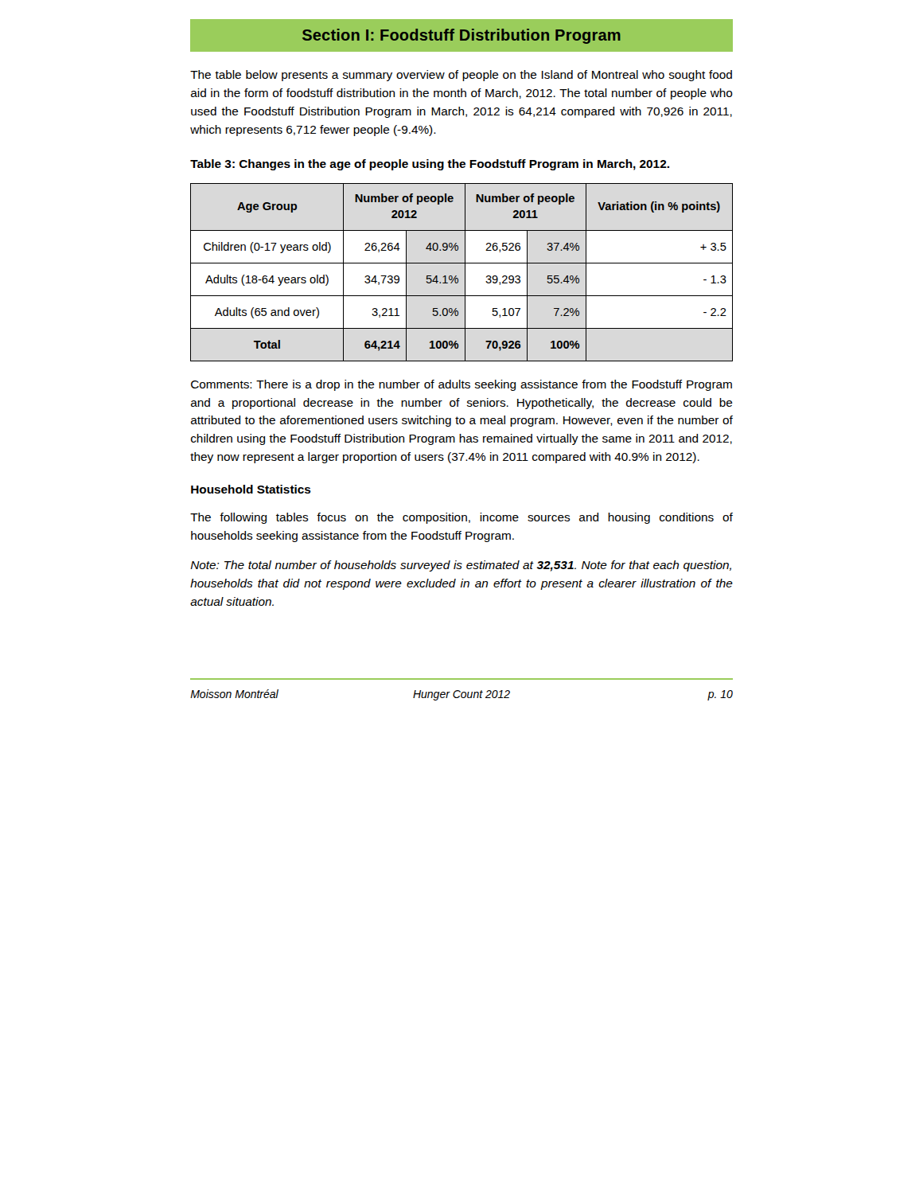Section I: Foodstuff Distribution Program
The table below presents a summary overview of people on the Island of Montreal who sought food aid in the form of foodstuff distribution in the month of March, 2012. The total number of people who used the Foodstuff Distribution Program in March, 2012 is 64,214 compared with 70,926 in 2011, which represents 6,712 fewer people (-9.4%).
Table 3: Changes in the age of people using the Foodstuff Program in March, 2012.
| Age Group | Number of people 2012 | Number of people 2011 | Variation (in % points) |
| --- | --- | --- | --- |
| Children (0-17 years old) | 26,264 | 40.9% | 26,526 | 37.4% | + 3.5 |
| Adults (18-64 years old) | 34,739 | 54.1% | 39,293 | 55.4% | - 1.3 |
| Adults (65 and over) | 3,211 | 5.0% | 5,107 | 7.2% | - 2.2 |
| Total | 64,214 | 100% | 70,926 | 100% | |
Comments: There is a drop in the number of adults seeking assistance from the Foodstuff Program and a proportional decrease in the number of seniors. Hypothetically, the decrease could be attributed to the aforementioned users switching to a meal program. However, even if the number of children using the Foodstuff Distribution Program has remained virtually the same in 2011 and 2012, they now represent a larger proportion of users (37.4% in 2011 compared with 40.9% in 2012).
Household Statistics
The following tables focus on the composition, income sources and housing conditions of households seeking assistance from the Foodstuff Program.
Note: The total number of households surveyed is estimated at 32,531. Note for that each question, households that did not respond were excluded in an effort to present a clearer illustration of the actual situation.
Moisson Montréal
Hunger Count 2012
p. 10